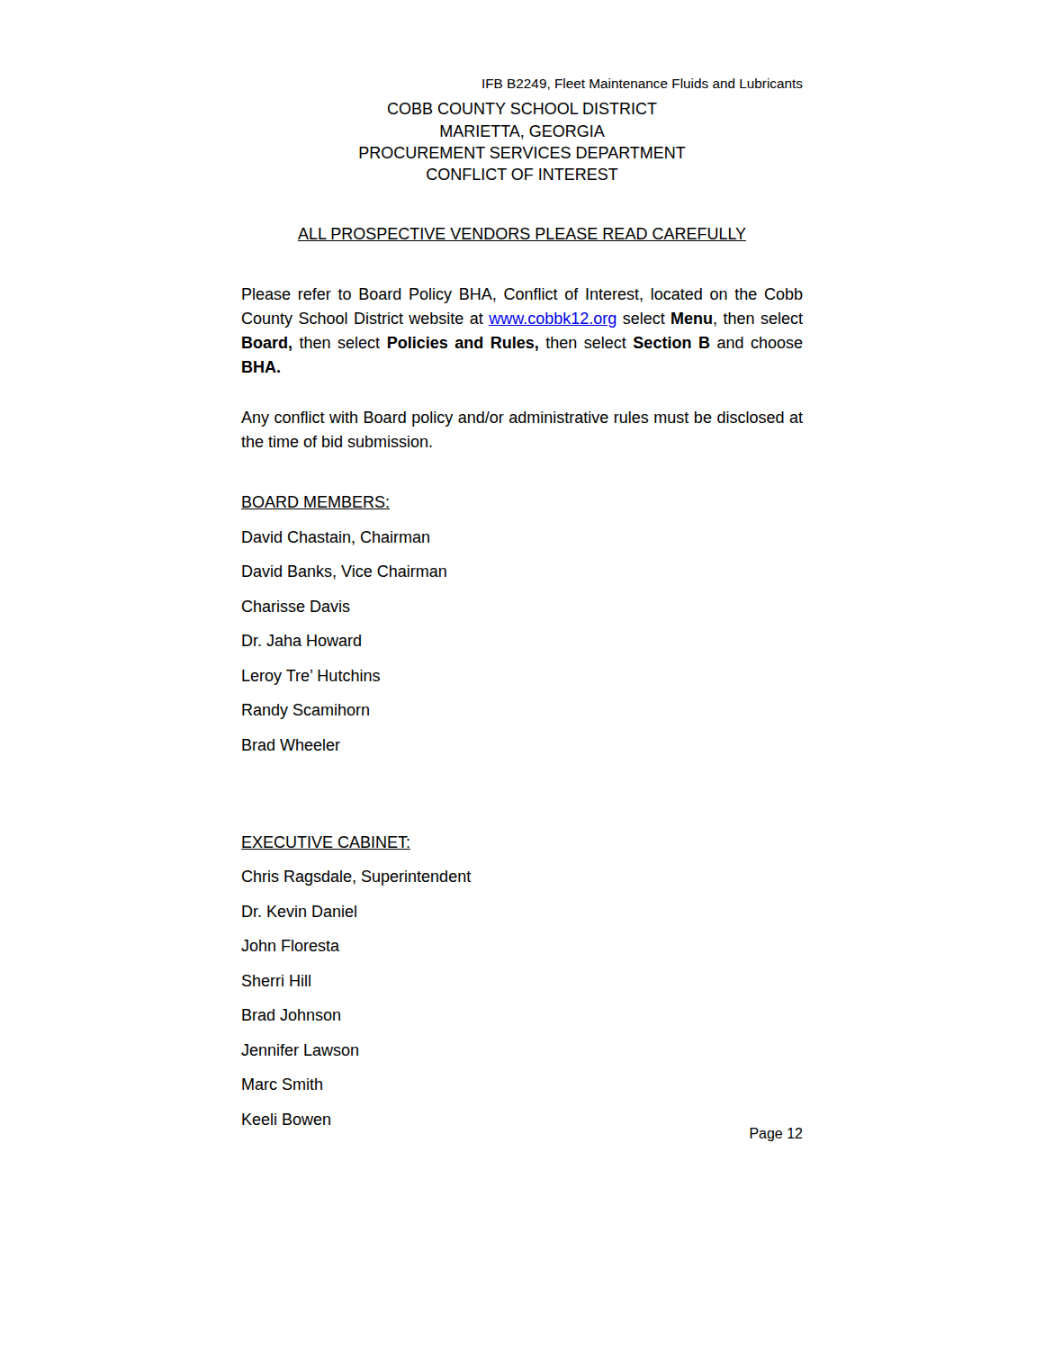IFB B2249, Fleet Maintenance Fluids and Lubricants
COBB COUNTY SCHOOL DISTRICT
MARIETTA, GEORGIA
PROCUREMENT SERVICES DEPARTMENT
CONFLICT OF INTEREST
ALL PROSPECTIVE VENDORS PLEASE READ CAREFULLY
Please refer to Board Policy BHA, Conflict of Interest, located on the Cobb County School District website at www.cobbk12.org select Menu, then select Board, then select Policies and Rules, then select Section B and choose BHA.
Any conflict with Board policy and/or administrative rules must be disclosed at the time of bid submission.
BOARD MEMBERS:
David Chastain, Chairman
David Banks, Vice Chairman
Charisse Davis
Dr. Jaha Howard
Leroy Tre’ Hutchins
Randy Scamihorn
Brad Wheeler
EXECUTIVE CABINET:
Chris Ragsdale, Superintendent
Dr. Kevin Daniel
John Floresta
Sherri Hill
Brad Johnson
Jennifer Lawson
Marc Smith
Keeli Bowen
Page 12